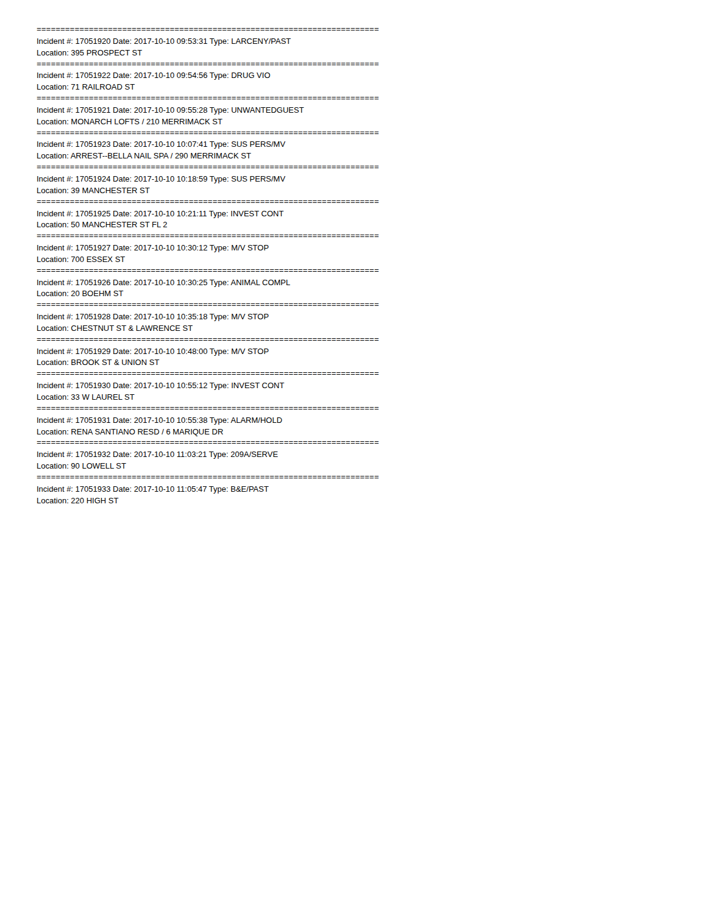========================================================================
Incident #: 17051920 Date: 2017-10-10 09:53:31 Type: LARCENY/PAST
Location: 395 PROSPECT ST
========================================================================
Incident #: 17051922 Date: 2017-10-10 09:54:56 Type: DRUG VIO
Location: 71 RAILROAD ST
========================================================================
Incident #: 17051921 Date: 2017-10-10 09:55:28 Type: UNWANTEDGUEST
Location: MONARCH LOFTS / 210 MERRIMACK ST
========================================================================
Incident #: 17051923 Date: 2017-10-10 10:07:41 Type: SUS PERS/MV
Location: ARREST--BELLA NAIL SPA / 290 MERRIMACK ST
========================================================================
Incident #: 17051924 Date: 2017-10-10 10:18:59 Type: SUS PERS/MV
Location: 39 MANCHESTER ST
========================================================================
Incident #: 17051925 Date: 2017-10-10 10:21:11 Type: INVEST CONT
Location: 50 MANCHESTER ST FL 2
========================================================================
Incident #: 17051927 Date: 2017-10-10 10:30:12 Type: M/V STOP
Location: 700 ESSEX ST
========================================================================
Incident #: 17051926 Date: 2017-10-10 10:30:25 Type: ANIMAL COMPL
Location: 20 BOEHM ST
========================================================================
Incident #: 17051928 Date: 2017-10-10 10:35:18 Type: M/V STOP
Location: CHESTNUT ST & LAWRENCE ST
========================================================================
Incident #: 17051929 Date: 2017-10-10 10:48:00 Type: M/V STOP
Location: BROOK ST & UNION ST
========================================================================
Incident #: 17051930 Date: 2017-10-10 10:55:12 Type: INVEST CONT
Location: 33 W LAUREL ST
========================================================================
Incident #: 17051931 Date: 2017-10-10 10:55:38 Type: ALARM/HOLD
Location: RENA SANTIANO RESD / 6 MARIQUE DR
========================================================================
Incident #: 17051932 Date: 2017-10-10 11:03:21 Type: 209A/SERVE
Location: 90 LOWELL ST
========================================================================
Incident #: 17051933 Date: 2017-10-10 11:05:47 Type: B&E/PAST
Location: 220 HIGH ST